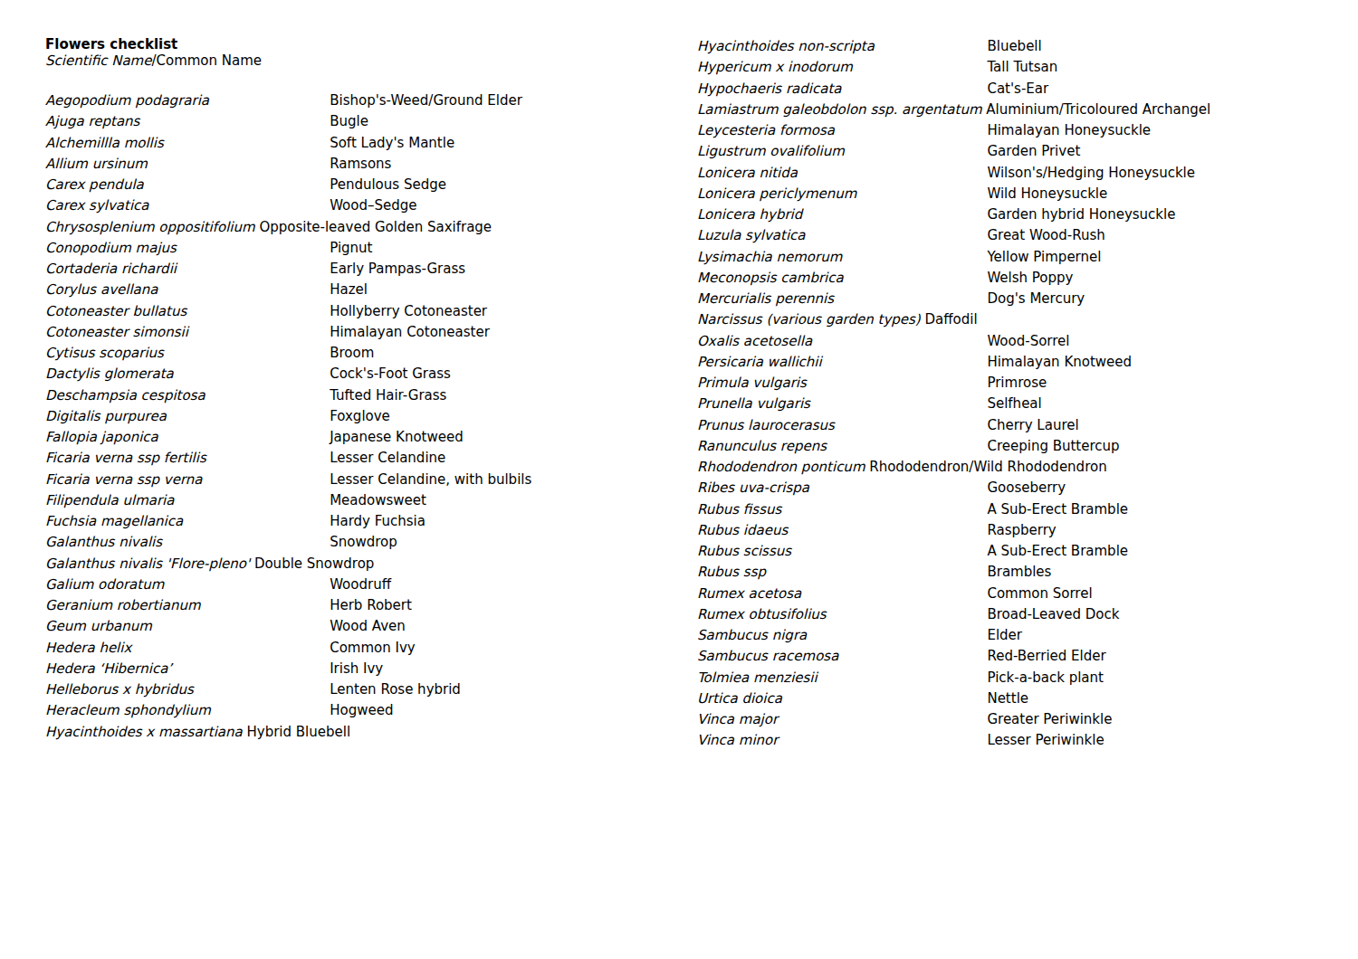Flowers checklist
Scientific Name/Common Name
| Aegopodium podagraria | Bishop's-Weed/Ground Elder |
| Ajuga reptans | Bugle |
| Alchemillla mollis | Soft Lady's Mantle |
| Allium ursinum | Ramsons |
| Carex pendula | Pendulous Sedge |
| Carex sylvatica | Wood–Sedge |
| Chrysosplenium oppositifolium Opposite-leaved Golden Saxifrage |
| Conopodium majus | Pignut |
| Cortaderia richardii | Early Pampas-Grass |
| Corylus avellana | Hazel |
| Cotoneaster bullatus | Hollyberry Cotoneaster |
| Cotoneaster simonsii | Himalayan Cotoneaster |
| Cytisus scoparius | Broom |
| Dactylis glomerata | Cock's-Foot Grass |
| Deschampsia cespitosa | Tufted Hair-Grass |
| Digitalis purpurea | Foxglove |
| Fallopia japonica | Japanese Knotweed |
| Ficaria verna ssp fertilis | Lesser Celandine |
| Ficaria verna ssp verna | Lesser Celandine, with bulbils |
| Filipendula ulmaria | Meadowsweet |
| Fuchsia magellanica | Hardy Fuchsia |
| Galanthus nivalis | Snowdrop |
| Galanthus nivalis 'Flore-pleno' Double Snowdrop |
| Galium odoratum | Woodruff |
| Geranium robertianum | Herb Robert |
| Geum urbanum | Wood Aven |
| Hedera helix | Common Ivy |
| Hedera ‘Hibernica’ | Irish Ivy |
| Helleborus x hybridus | Lenten Rose hybrid |
| Heracleum sphondylium | Hogweed |
| Hyacinthoides x massartiana Hybrid Bluebell |
| Hyacinthoides non-scripta | Bluebell |
| Hypericum x inodorum | Tall Tutsan |
| Hypochaeris radicata | Cat's-Ear |
| Lamiastrum galeobdolon ssp. argentatum Aluminium/Tricoloured Archangel |
| Leycesteria formosa | Himalayan Honeysuckle |
| Ligustrum ovalifolium | Garden Privet |
| Lonicera nitida | Wilson's/Hedging Honeysuckle |
| Lonicera periclymenum | Wild Honeysuckle |
| Lonicera hybrid | Garden hybrid Honeysuckle |
| Luzula sylvatica | Great Wood-Rush |
| Lysimachia nemorum | Yellow Pimpernel |
| Meconopsis cambrica | Welsh Poppy |
| Mercurialis perennis | Dog's Mercury |
| Narcissus (various garden types) Daffodil |
| Oxalis acetosella | Wood-Sorrel |
| Persicaria wallichii | Himalayan Knotweed |
| Primula vulgaris | Primrose |
| Prunella vulgaris | Selfheal |
| Prunus laurocerasus | Cherry Laurel |
| Ranunculus repens | Creeping Buttercup |
| Rhododendron ponticum Rhododendron/Wild Rhododendron |
| Ribes uva-crispa | Gooseberry |
| Rubus fissus | A Sub-Erect Bramble |
| Rubus idaeus | Raspberry |
| Rubus scissus | A Sub-Erect Bramble |
| Rubus ssp | Brambles |
| Rumex acetosa | Common Sorrel |
| Rumex obtusifolius | Broad-Leaved Dock |
| Sambucus nigra | Elder |
| Sambucus racemosa | Red-Berried Elder |
| Tolmiea menziesii | Pick-a-back plant |
| Urtica dioica | Nettle |
| Vinca major | Greater Periwinkle |
| Vinca minor | Lesser Periwinkle |